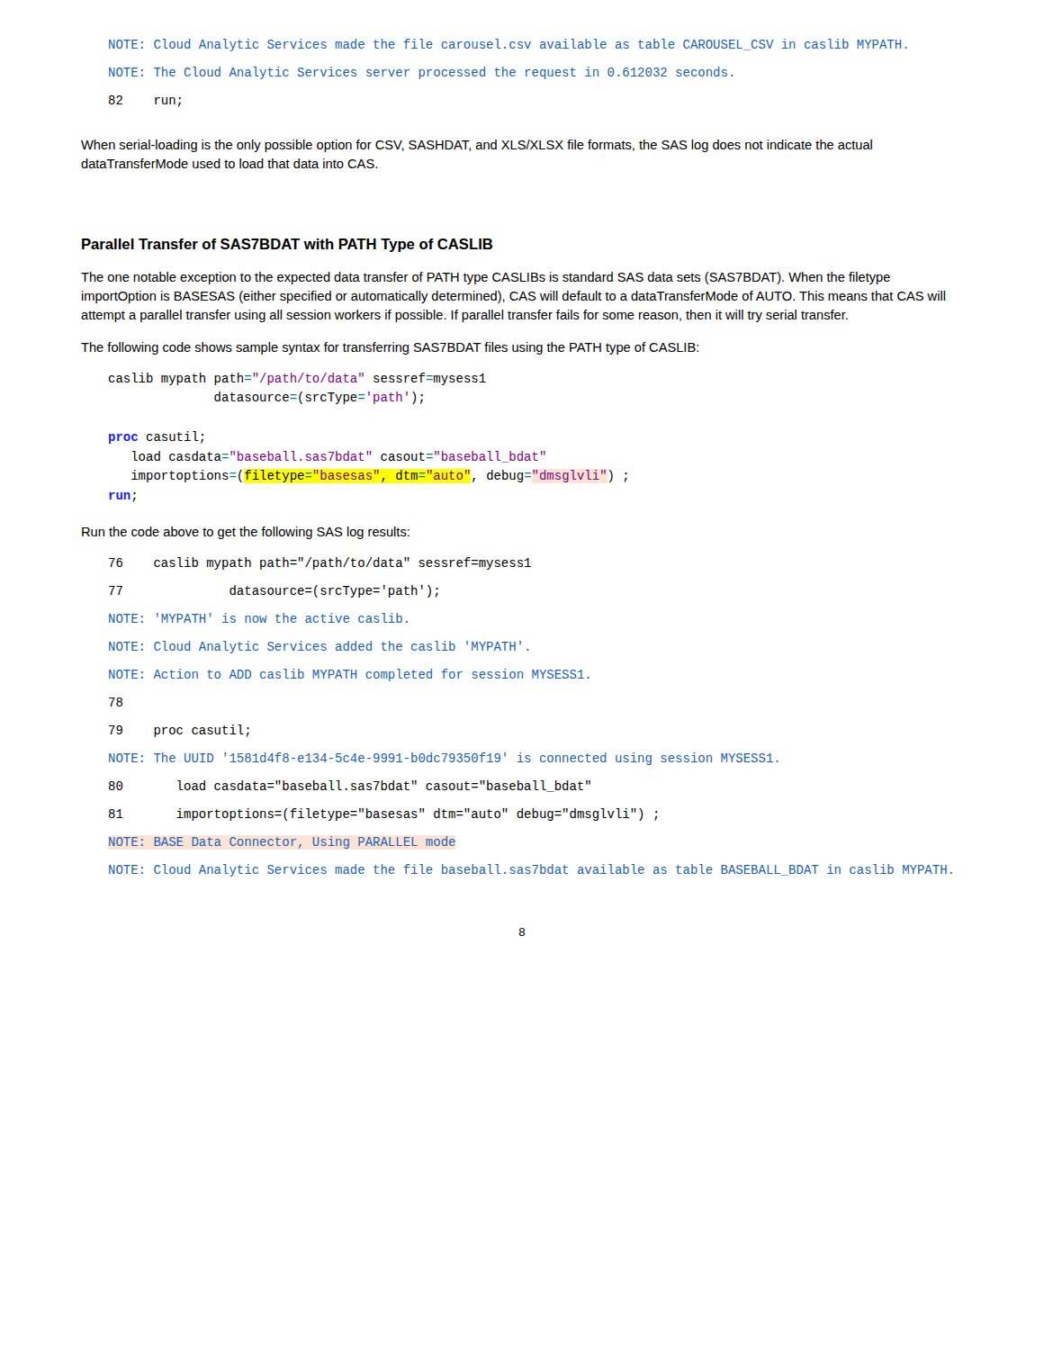NOTE: Cloud Analytic Services made the file carousel.csv available as table CAROUSEL_CSV in caslib MYPATH.
NOTE: The Cloud Analytic Services server processed the request in 0.612032 seconds.
82 run;
When serial-loading is the only possible option for CSV, SASHDAT, and XLS/XLSX file formats, the SAS log does not indicate the actual dataTransferMode used to load that data into CAS.
Parallel Transfer of SAS7BDAT with PATH Type of CASLIB
The one notable exception to the expected data transfer of PATH type CASLIBs is standard SAS data sets (SAS7BDAT). When the filetype importOption is BASESAS (either specified or automatically determined), CAS will default to a dataTransferMode of AUTO. This means that CAS will attempt a parallel transfer using all session workers if possible. If parallel transfer fails for some reason, then it will try serial transfer.
The following code shows sample syntax for transferring SAS7BDAT files using the PATH type of CASLIB:
caslib mypath path="/path/to/data" sessref=mysess1
              datasource=(srcType='path');

proc casutil;
   load casdata="baseball.sas7bdat" casout="baseball_bdat"
   importoptions=(filetype="basesas", dtm="auto", debug="dmsglvli") ;
run;
Run the code above to get the following SAS log results:
76 caslib mypath path="/path/to/data" sessref=mysess1
77 datasource=(srcType='path');
NOTE: 'MYPATH' is now the active caslib.
NOTE: Cloud Analytic Services added the caslib 'MYPATH'.
NOTE: Action to ADD caslib MYPATH completed for session MYSESS1.
78
79 proc casutil;
NOTE: The UUID '1581d4f8-e134-5c4e-9991-b0dc79350f19' is connected using session MYSESS1.
80 load casdata="baseball.sas7bdat" casout="baseball_bdat"
81 importoptions=(filetype="basesas" dtm="auto" debug="dmsglvli") ;
NOTE: BASE Data Connector, Using PARALLEL mode
NOTE: Cloud Analytic Services made the file baseball.sas7bdat available as table BASEBALL_BDAT in caslib MYPATH.
8